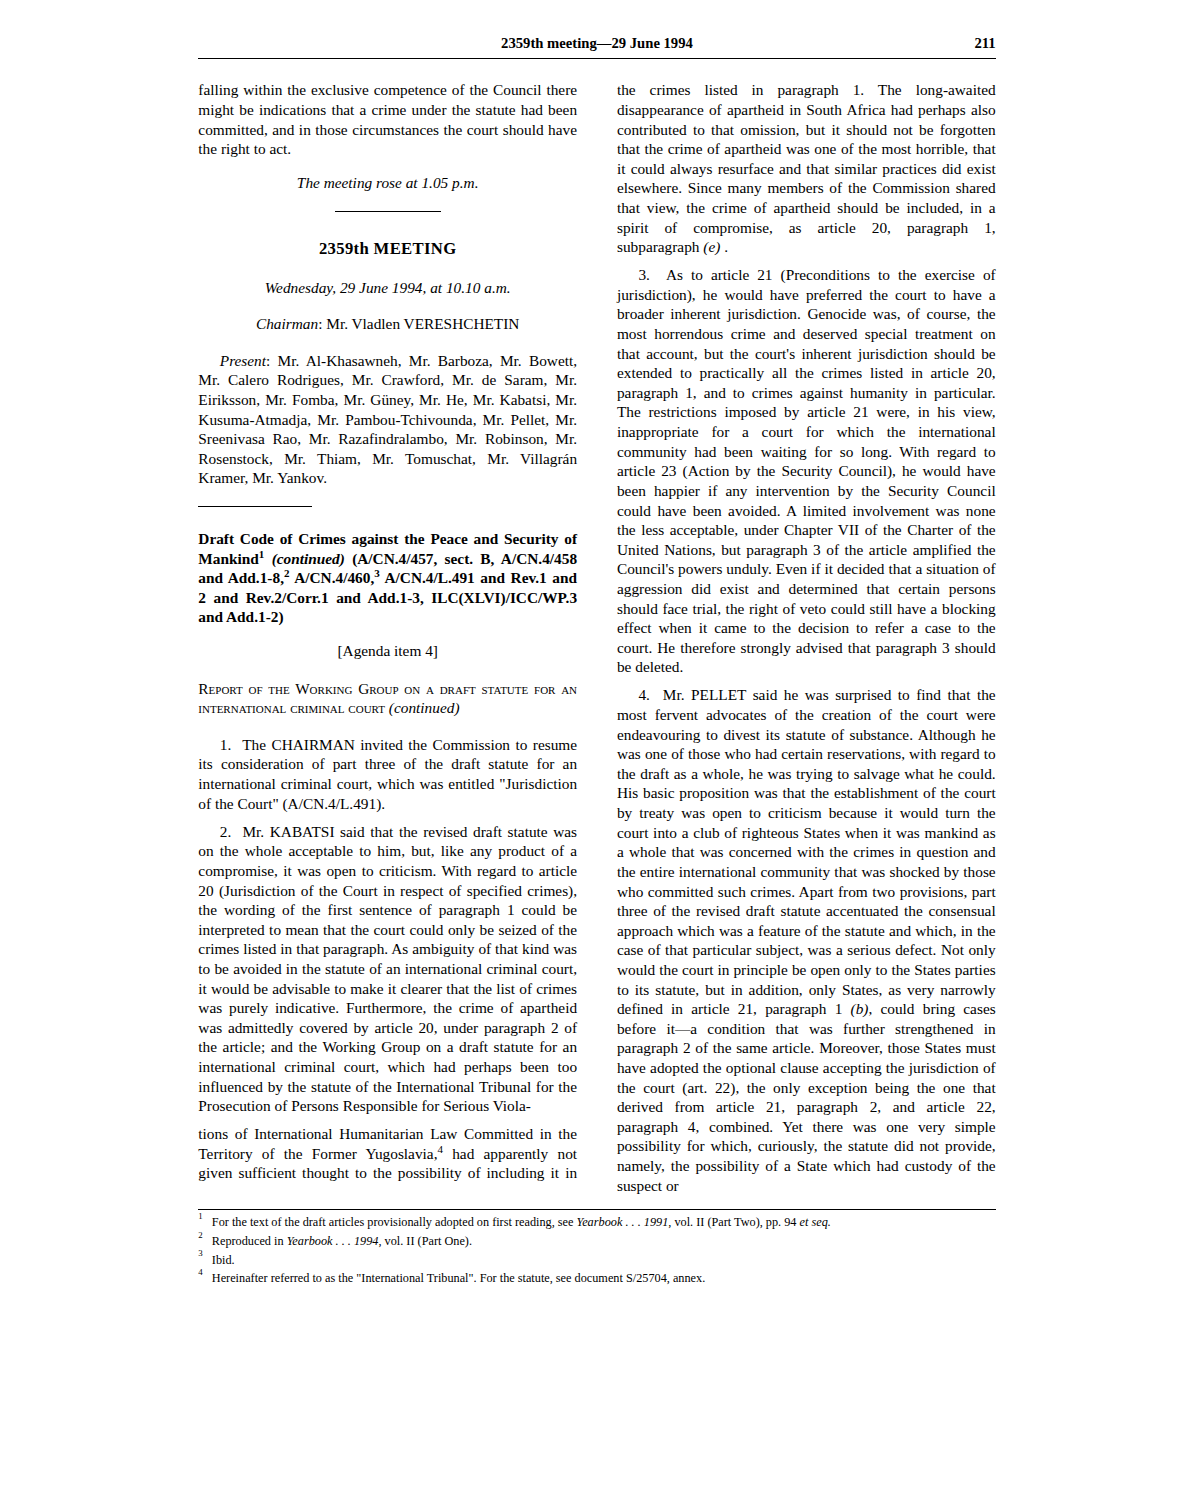2359th meeting—29 June 1994 211
falling within the exclusive competence of the Council there might be indications that a crime under the statute had been committed, and in those circumstances the court should have the right to act.
The meeting rose at 1.05 p.m.
2359th MEETING
Wednesday, 29 June 1994, at 10.10 a.m.
Chairman: Mr. Vladlen VERESHCHETIN
Present: Mr. Al-Khasawneh, Mr. Barboza, Mr. Bowett, Mr. Calero Rodrigues, Mr. Crawford, Mr. de Saram, Mr. Eiriksson, Mr. Fomba, Mr. Güney, Mr. He, Mr. Kabatsi, Mr. Kusuma-Atmadja, Mr. Pambou-Tchivounda, Mr. Pellet, Mr. Sreenivasa Rao, Mr. Razafindralambo, Mr. Robinson, Mr. Rosenstock, Mr. Thiam, Mr. Tomuschat, Mr. Villagrán Kramer, Mr. Yankov.
Draft Code of Crimes against the Peace and Security of Mankind1 (continued) (A/CN.4/457, sect. B, A/CN.4/458 and Add.1-8,2 A/CN.4/460,3 A/CN.4/L.491 and Rev.1 and 2 and Rev.2/Corr.1 and Add.1-3, ILC(XLVI)/ICC/WP.3 and Add.1-2)
[Agenda item 4]
Report of the Working Group on a draft statute for an international criminal court (continued)
1. The CHAIRMAN invited the Commission to resume its consideration of part three of the draft statute for an international criminal court, which was entitled "Jurisdiction of the Court" (A/CN.4/L.491).
2. Mr. KABATSI said that the revised draft statute was on the whole acceptable to him, but, like any product of a compromise, it was open to criticism. With regard to article 20 (Jurisdiction of the Court in respect of specified crimes), the wording of the first sentence of paragraph 1 could be interpreted to mean that the court could only be seized of the crimes listed in that paragraph. As ambiguity of that kind was to be avoided in the statute of an international criminal court, it would be advisable to make it clearer that the list of crimes was purely indicative. Furthermore, the crime of apartheid was admittedly covered by article 20, under paragraph 2 of the article; and the Working Group on a draft statute for an international criminal court, which had perhaps been too influenced by the statute of the International Tribunal for the Prosecution of Persons Responsible for Serious Viola-
tions of International Humanitarian Law Committed in the Territory of the Former Yugoslavia,4 had apparently not given sufficient thought to the possibility of including it in the crimes listed in paragraph 1. The long-awaited disappearance of apartheid in South Africa had perhaps also contributed to that omission, but it should not be forgotten that the crime of apartheid was one of the most horrible, that it could always resurface and that similar practices did exist elsewhere. Since many members of the Commission shared that view, the crime of apartheid should be included, in a spirit of compromise, as article 20, paragraph 1, subparagraph (e) .
3. As to article 21 (Preconditions to the exercise of jurisdiction), he would have preferred the court to have a broader inherent jurisdiction. Genocide was, of course, the most horrendous crime and deserved special treatment on that account, but the court's inherent jurisdiction should be extended to practically all the crimes listed in article 20, paragraph 1, and to crimes against humanity in particular. The restrictions imposed by article 21 were, in his view, inappropriate for a court for which the international community had been waiting for so long. With regard to article 23 (Action by the Security Council), he would have been happier if any intervention by the Security Council could have been avoided. A limited involvement was none the less acceptable, under Chapter VII of the Charter of the United Nations, but paragraph 3 of the article amplified the Council's powers unduly. Even if it decided that a situation of aggression did exist and determined that certain persons should face trial, the right of veto could still have a blocking effect when it came to the decision to refer a case to the court. He therefore strongly advised that paragraph 3 should be deleted.
4. Mr. PELLET said he was surprised to find that the most fervent advocates of the creation of the court were endeavouring to divest its statute of substance. Although he was one of those who had certain reservations, with regard to the draft as a whole, he was trying to salvage what he could. His basic proposition was that the establishment of the court by treaty was open to criticism because it would turn the court into a club of righteous States when it was mankind as a whole that was concerned with the crimes in question and the entire international community that was shocked by those who committed such crimes. Apart from two provisions, part three of the revised draft statute accentuated the consensual approach which was a feature of the statute and which, in the case of that particular subject, was a serious defect. Not only would the court in principle be open only to the States parties to its statute, but in addition, only States, as very narrowly defined in article 21, paragraph 1 (b), could bring cases before it—a condition that was further strengthened in paragraph 2 of the same article. Moreover, those States must have adopted the optional clause accepting the jurisdiction of the court (art. 22), the only exception being the one that derived from article 21, paragraph 2, and article 22, paragraph 4, combined. Yet there was one very simple possibility for which, curiously, the statute did not provide, namely, the possibility of a State which had custody of the suspect or
1 For the text of the draft articles provisionally adopted on first reading, see Yearbook . . . 1991, vol. II (Part Two), pp. 94 et seq.
2 Reproduced in Yearbook . . . 1994, vol. II (Part One).
3 Ibid.
4 Hereinafter referred to as the "International Tribunal". For the statute, see document S/25704, annex.